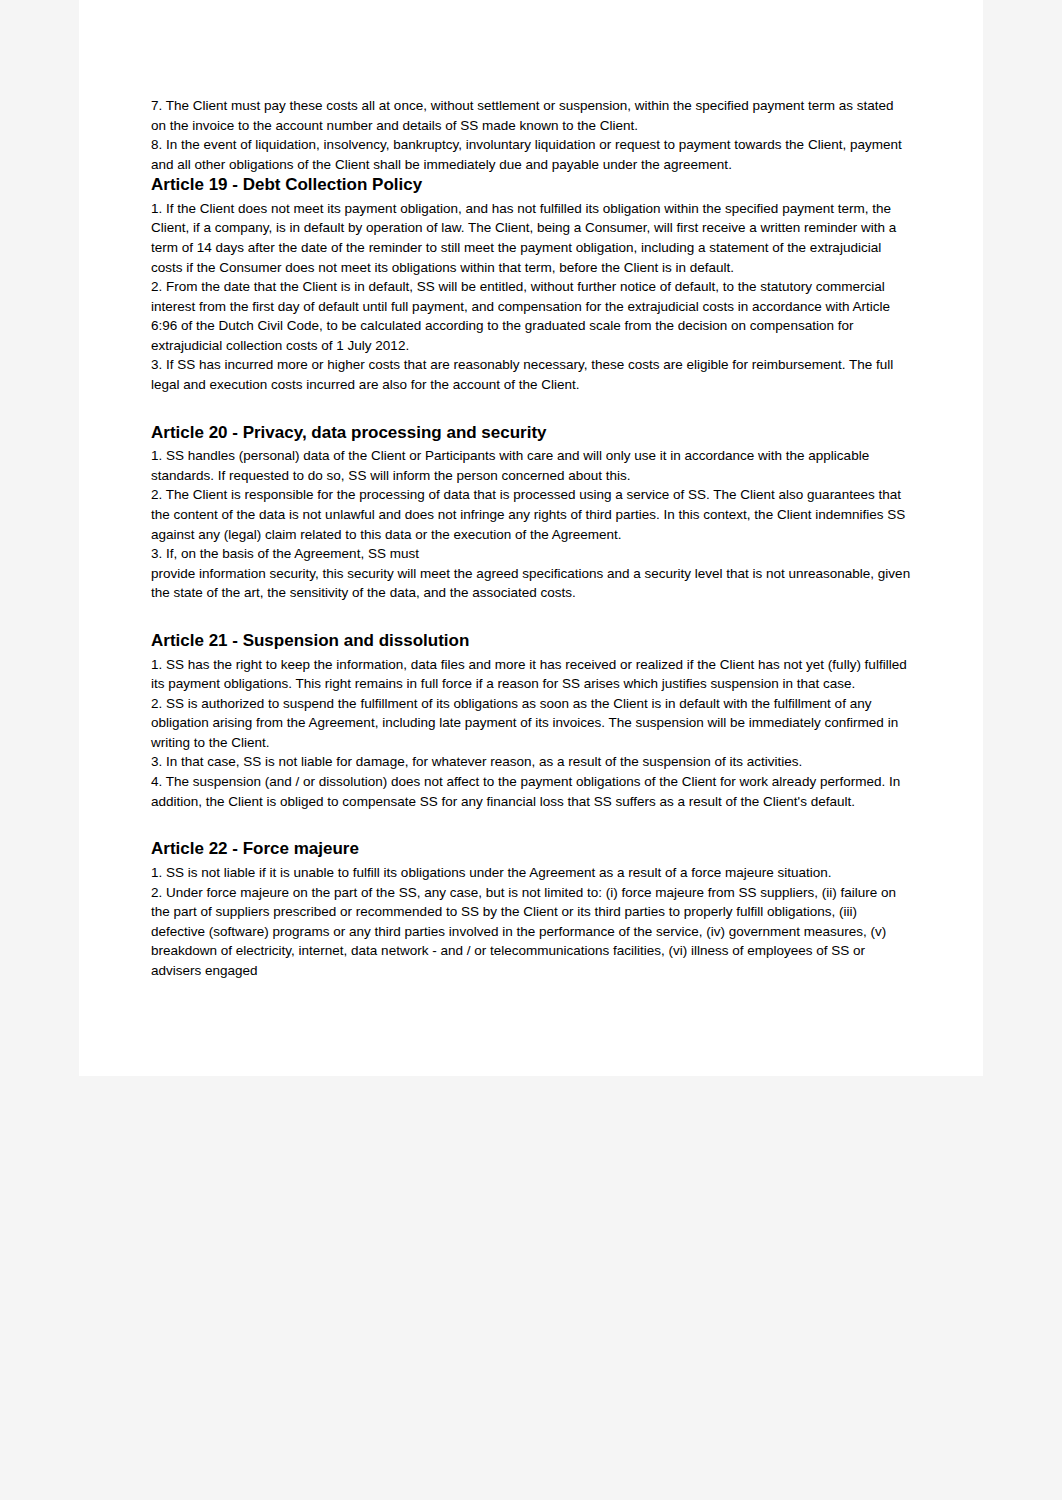7. The Client must pay these costs all at once, without settlement or suspension, within the specified payment term as stated on the invoice to the account number and details of SS made known to the Client.
8. In the event of liquidation, insolvency, bankruptcy, involuntary liquidation or request to payment towards the Client, payment and all other obligations of the Client shall be immediately due and payable under the agreement.
Article 19 - Debt Collection Policy
1. If the Client does not meet its payment obligation, and has not fulfilled its obligation within the specified payment term, the Client, if a company, is in default by operation of law. The Client, being a Consumer, will first receive a written reminder with a term of 14 days after the date of the reminder to still meet the payment obligation, including a statement of the extrajudicial costs if the Consumer does not meet its obligations within that term, before the Client is in default.
2. From the date that the Client is in default, SS will be entitled, without further notice of default, to the statutory commercial interest from the first day of default until full payment, and compensation for the extrajudicial costs in accordance with Article 6:96 of the Dutch Civil Code, to be calculated according to the graduated scale from the decision on compensation for extrajudicial collection costs of 1 July 2012.
3. If SS has incurred more or higher costs that are reasonably necessary, these costs are eligible for reimbursement. The full legal and execution costs incurred are also for the account of the Client.
Article 20 - Privacy, data processing and security
1. SS handles (personal) data of the Client or Participants with care and will only use it in accordance with the applicable standards. If requested to do so, SS will inform the person concerned about this.
2. The Client is responsible for the processing of data that is processed using a service of SS. The Client also guarantees that the content of the data is not unlawful and does not infringe any rights of third parties. In this context, the Client indemnifies SS against any (legal) claim related to this data or the execution of the Agreement.
3. If, on the basis of the Agreement, SS must
provide information security, this security will meet the agreed specifications and a security level that is not unreasonable, given the state of the art, the sensitivity of the data, and the associated costs.
Article 21 - Suspension and dissolution
1. SS has the right to keep the information, data files and more it has received or realized if the Client has not yet (fully) fulfilled its payment obligations. This right remains in full force if a reason for SS arises which justifies suspension in that case.
2. SS is authorized to suspend the fulfillment of its obligations as soon as the Client is in default with the fulfillment of any obligation arising from the Agreement, including late payment of its invoices. The suspension will be immediately confirmed in writing to the Client.
3. In that case, SS is not liable for damage, for whatever reason, as a result of the suspension of its activities.
4. The suspension (and / or dissolution) does not affect to the payment obligations of the Client for work already performed. In addition, the Client is obliged to compensate SS for any financial loss that SS suffers as a result of the Client's default.
Article 22 - Force majeure
1. SS is not liable if it is unable to fulfill its obligations under the Agreement as a result of a force majeure situation.
2. Under force majeure on the part of the SS, any case, but is not limited to: (i) force majeure from SS suppliers, (ii) failure on the part of suppliers prescribed or recommended to SS by the Client or its third parties to properly fulfill obligations, (iii) defective (software) programs or any third parties involved in the performance of the service, (iv) government measures, (v) breakdown of electricity, internet, data network - and / or telecommunications facilities, (vi) illness of employees of SS or advisers engaged